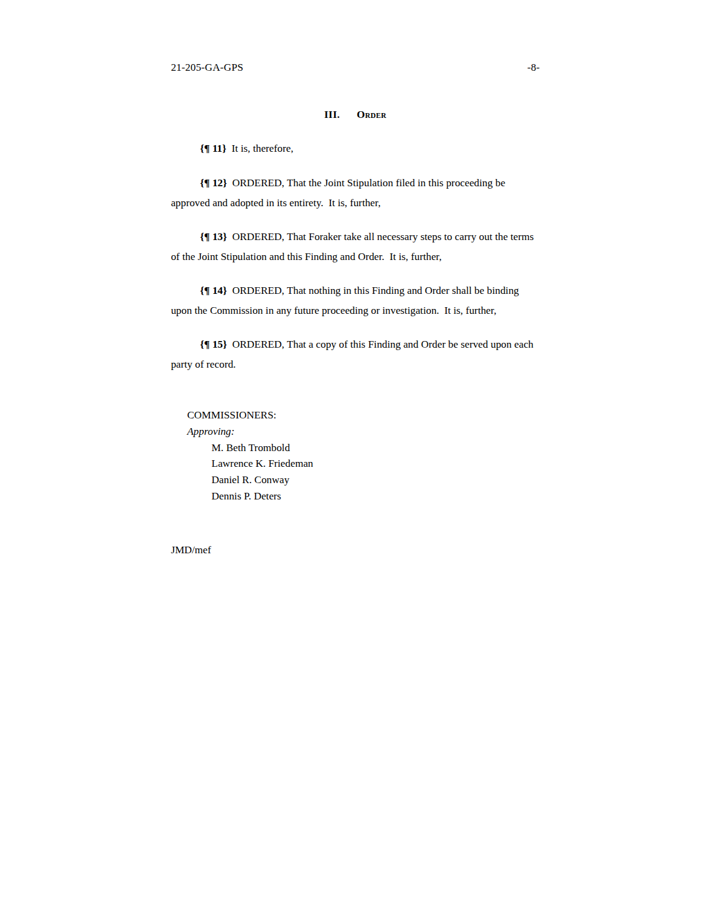21-205-GA-GPS -8-
III. Order
{¶ 11} It is, therefore,
{¶ 12} ORDERED, That the Joint Stipulation filed in this proceeding be approved and adopted in its entirety. It is, further,
{¶ 13} ORDERED, That Foraker take all necessary steps to carry out the terms of the Joint Stipulation and this Finding and Order. It is, further,
{¶ 14} ORDERED, That nothing in this Finding and Order shall be binding upon the Commission in any future proceeding or investigation. It is, further,
{¶ 15} ORDERED, That a copy of this Finding and Order be served upon each party of record.
COMMISSIONERS:
Approving:
M. Beth Trombold
Lawrence K. Friedeman
Daniel R. Conway
Dennis P. Deters
JMD/mef